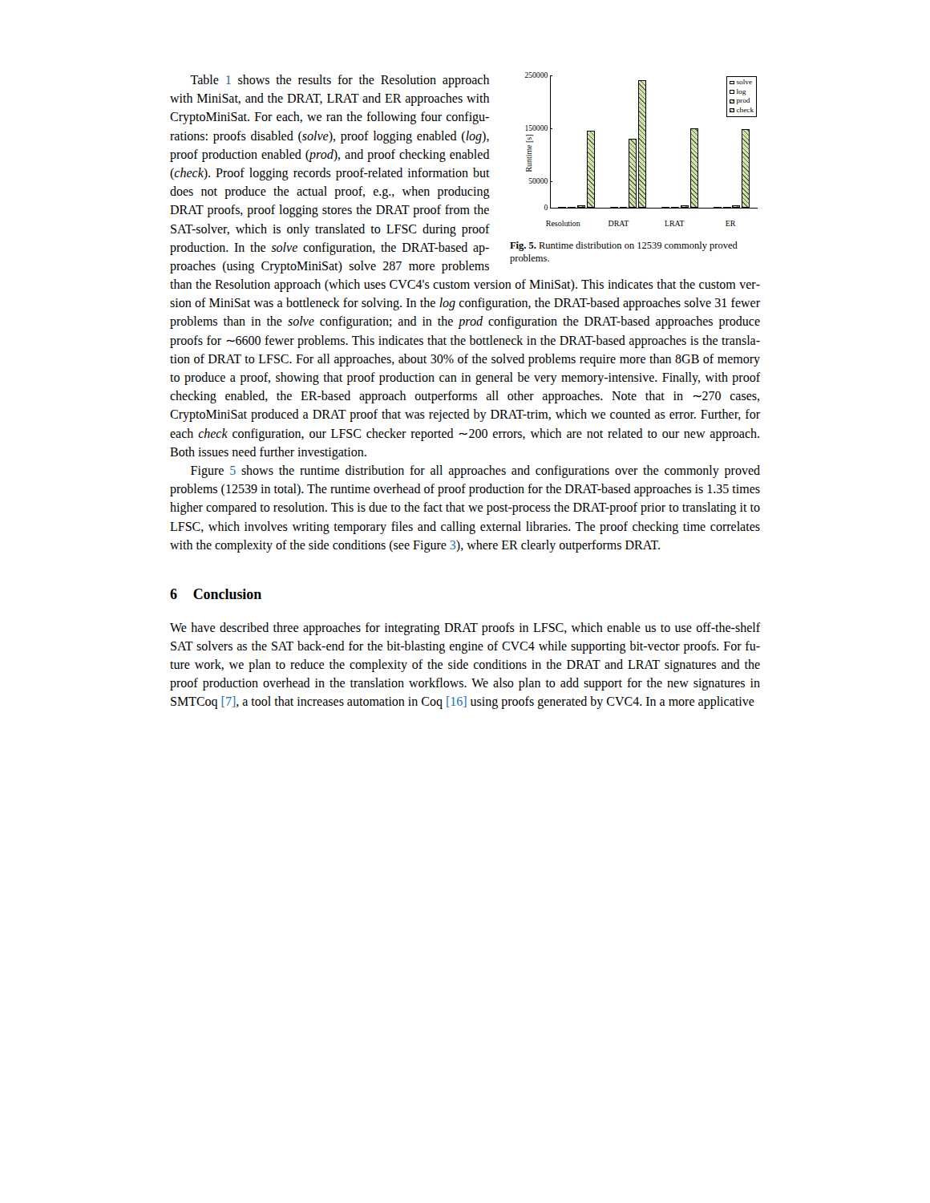Runtime [s]
0
50000
150000
250000
Resolution DRAT LRAT ER
solve
log
prod
check
Fig. 5. Runtime distribution on 12539 commonly proved problems.
Table 1 shows the results for the Resolution approach with MiniSat, and the DRAT, LRAT and ER approaches with CryptoMiniSat. For each, we ran the following four configurations: proofs disabled (solve), proof logging enabled (log), proof production enabled (prod), and proof checking enabled (check). Proof logging records proof-related information but does not produce the actual proof, e.g., when producing DRAT proofs, proof logging stores the DRAT proof from the SAT-solver, which is only translated to LFSC during proof production. In the solve configuration, the DRAT-based approaches (using CryptoMiniSat) solve 287 more problems than the Resolution approach (which uses CVC4's custom version of MiniSat). This indicates that the custom version of MiniSat was a bottleneck for solving. In the log configuration, the DRAT-based approaches solve 31 fewer problems than in the solve configuration; and in the prod configuration the DRAT-based approaches produce proofs for ∼6600 fewer problems. This indicates that the bottleneck in the DRAT-based approaches is the translation of DRAT to LFSC. For all approaches, about 30% of the solved problems require more than 8GB of memory to produce a proof, showing that proof production can in general be very memory-intensive. Finally, with proof checking enabled, the ER-based approach outperforms all other approaches. Note that in ∼270 cases, CryptoMiniSat produced a DRAT proof that was rejected by DRAT-trim, which we counted as error. Further, for each check configuration, our LFSC checker reported ∼200 errors, which are not related to our new approach. Both issues need further investigation.
Figure 5 shows the runtime distribution for all approaches and configurations over the commonly proved problems (12539 in total). The runtime overhead of proof production for the DRAT-based approaches is 1.35 times higher compared to resolution. This is due to the fact that we post-process the DRAT-proof prior to translating it to LFSC, which involves writing temporary files and calling external libraries. The proof checking time correlates with the complexity of the side conditions (see Figure 3), where ER clearly outperforms DRAT.
6 Conclusion
We have described three approaches for integrating DRAT proofs in LFSC, which enable us to use off-the-shelf SAT solvers as the SAT back-end for the bit-blasting engine of CVC4 while supporting bit-vector proofs. For future work, we plan to reduce the complexity of the side conditions in the DRAT and LRAT signatures and the proof production overhead in the translation workflows. We also plan to add support for the new signatures in SMTCoq [7], a tool that increases automation in Coq [16] using proofs generated by CVC4. In a more applicative